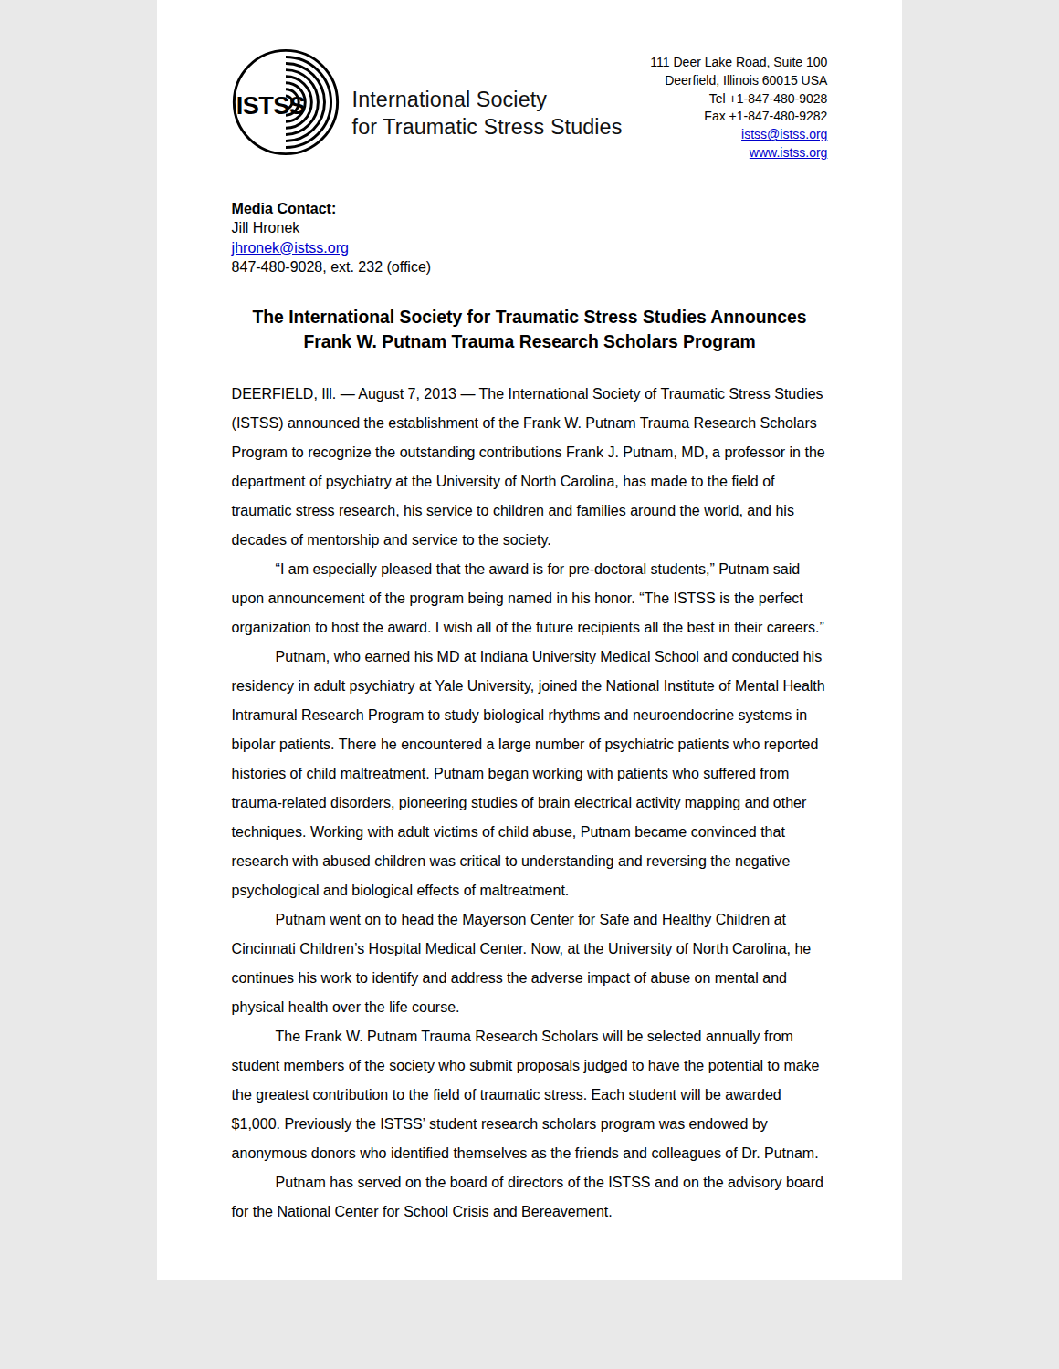ISTSS
International Society
for Traumatic Stress Studies
111 Deer Lake Road, Suite 100
Deerfield, Illinois 60015 USA
Tel +1-847-480-9028
Fax +1-847-480-9282
istss@istss.org
www.istss.org
Media Contact:
Jill Hronek
jhronek@istss.org
847-480-9028, ext. 232 (office)
The International Society for Traumatic Stress Studies Announces
Frank W. Putnam Trauma Research Scholars Program
DEERFIELD, Ill. — August 7, 2013 — The International Society of Traumatic Stress Studies (ISTSS) announced the establishment of the Frank W. Putnam Trauma Research Scholars Program to recognize the outstanding contributions Frank J. Putnam, MD, a professor in the department of psychiatry at the University of North Carolina, has made to the field of traumatic stress research, his service to children and families around the world, and his decades of mentorship and service to the society.
“I am especially pleased that the award is for pre-doctoral students,” Putnam said upon announcement of the program being named in his honor. “The ISTSS is the perfect organization to host the award. I wish all of the future recipients all the best in their careers.”
Putnam, who earned his MD at Indiana University Medical School and conducted his residency in adult psychiatry at Yale University, joined the National Institute of Mental Health Intramural Research Program to study biological rhythms and neuroendocrine systems in bipolar patients. There he encountered a large number of psychiatric patients who reported histories of child maltreatment. Putnam began working with patients who suffered from trauma-related disorders, pioneering studies of brain electrical activity mapping and other techniques. Working with adult victims of child abuse, Putnam became convinced that research with abused children was critical to understanding and reversing the negative psychological and biological effects of maltreatment.
Putnam went on to head the Mayerson Center for Safe and Healthy Children at Cincinnati Children’s Hospital Medical Center. Now, at the University of North Carolina, he continues his work to identify and address the adverse impact of abuse on mental and physical health over the life course.
The Frank W. Putnam Trauma Research Scholars will be selected annually from student members of the society who submit proposals judged to have the potential to make the greatest contribution to the field of traumatic stress. Each student will be awarded $1,000. Previously the ISTSS’ student research scholars program was endowed by anonymous donors who identified themselves as the friends and colleagues of Dr. Putnam.
Putnam has served on the board of directors of the ISTSS and on the advisory board for the National Center for School Crisis and Bereavement.